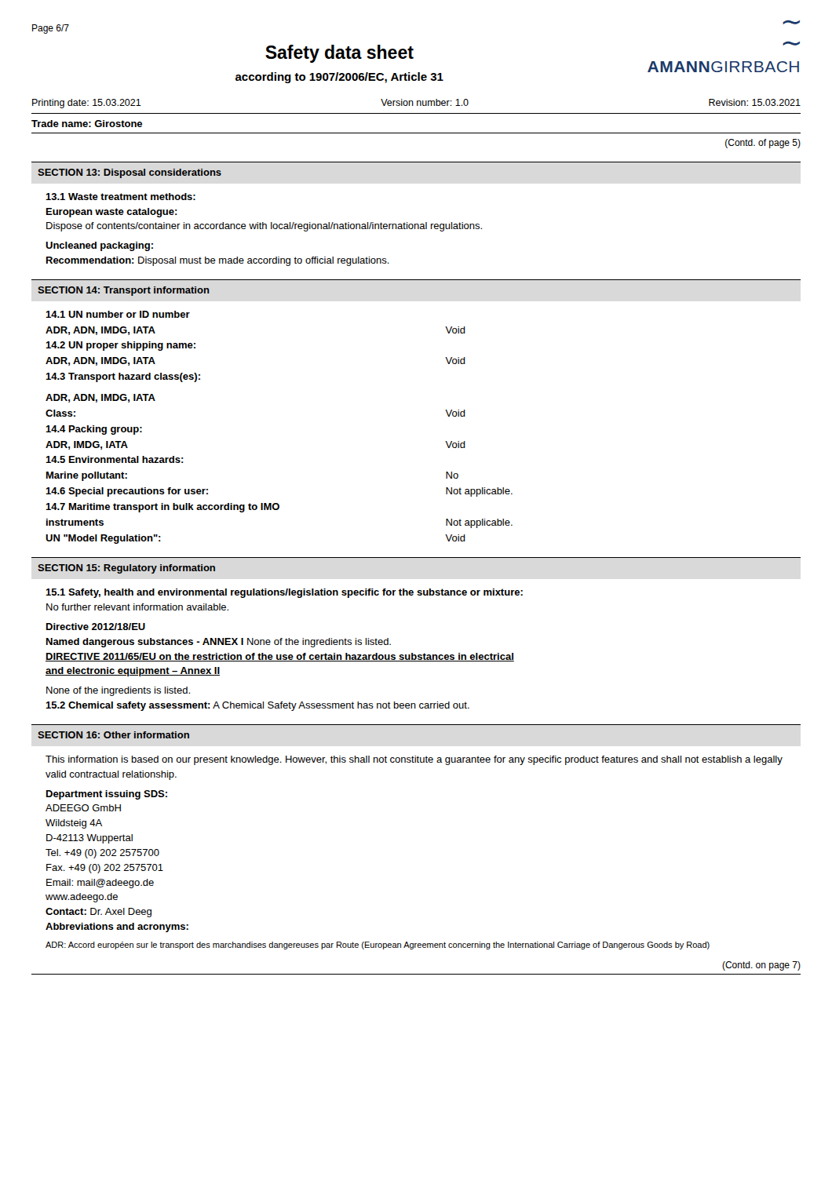∼
∼
AMANNGIRRBACH
Page 6/7
Safety data sheet
according to 1907/2006/EC, Article 31
Printing date: 15.03.2021
Version number: 1.0
Revision: 15.03.2021
Trade name: Girostone
(Contd. of page 5)
SECTION 13: Disposal considerations
13.1 Waste treatment methods:
European waste catalogue:
Dispose of contents/container in accordance with local/regional/national/international regulations.
Uncleaned packaging:
Recommendation: Disposal must be made according to official regulations.
SECTION 14: Transport information
| 14.1 UN number or ID number | |
| ADR, ADN, IMDG, IATA | Void |
| 14.2 UN proper shipping name: | |
| ADR, ADN, IMDG, IATA | Void |
| 14.3 Transport hazard class(es): | |
| ADR, ADN, IMDG, IATA | |
| Class: | Void |
| 14.4 Packing group: | |
| ADR, IMDG, IATA | Void |
| 14.5 Environmental hazards: | |
| Marine pollutant: | No |
| 14.6 Special precautions for user: | Not applicable. |
| 14.7 Maritime transport in bulk according to IMO | |
| instruments | Not applicable. |
| UN "Model Regulation": | Void |
SECTION 15: Regulatory information
15.1 Safety, health and environmental regulations/legislation specific for the substance or mixture:
No further relevant information available.
Directive 2012/18/EU
Named dangerous substances - ANNEX I None of the ingredients is listed.
DIRECTIVE 2011/65/EU on the restriction of the use of certain hazardous substances in electrical
and electronic equipment – Annex II
None of the ingredients is listed.
15.2 Chemical safety assessment: A Chemical Safety Assessment has not been carried out.
SECTION 16: Other information
This information is based on our present knowledge. However, this shall not constitute a guarantee for any specific product features and shall not establish a legally valid contractual relationship.
Department issuing SDS:
ADEEGO GmbH
Wildsteig 4A
D-42113 Wuppertal
Tel. +49 (0) 202 2575700
Fax. +49 (0) 202 2575701
Email: mail@adeego.de
www.adeego.de
Contact: Dr. Axel Deeg
Abbreviations and acronyms:
ADR: Accord européen sur le transport des marchandises dangereuses par Route (European Agreement concerning the International Carriage of Dangerous Goods by Road)
(Contd. on page 7)